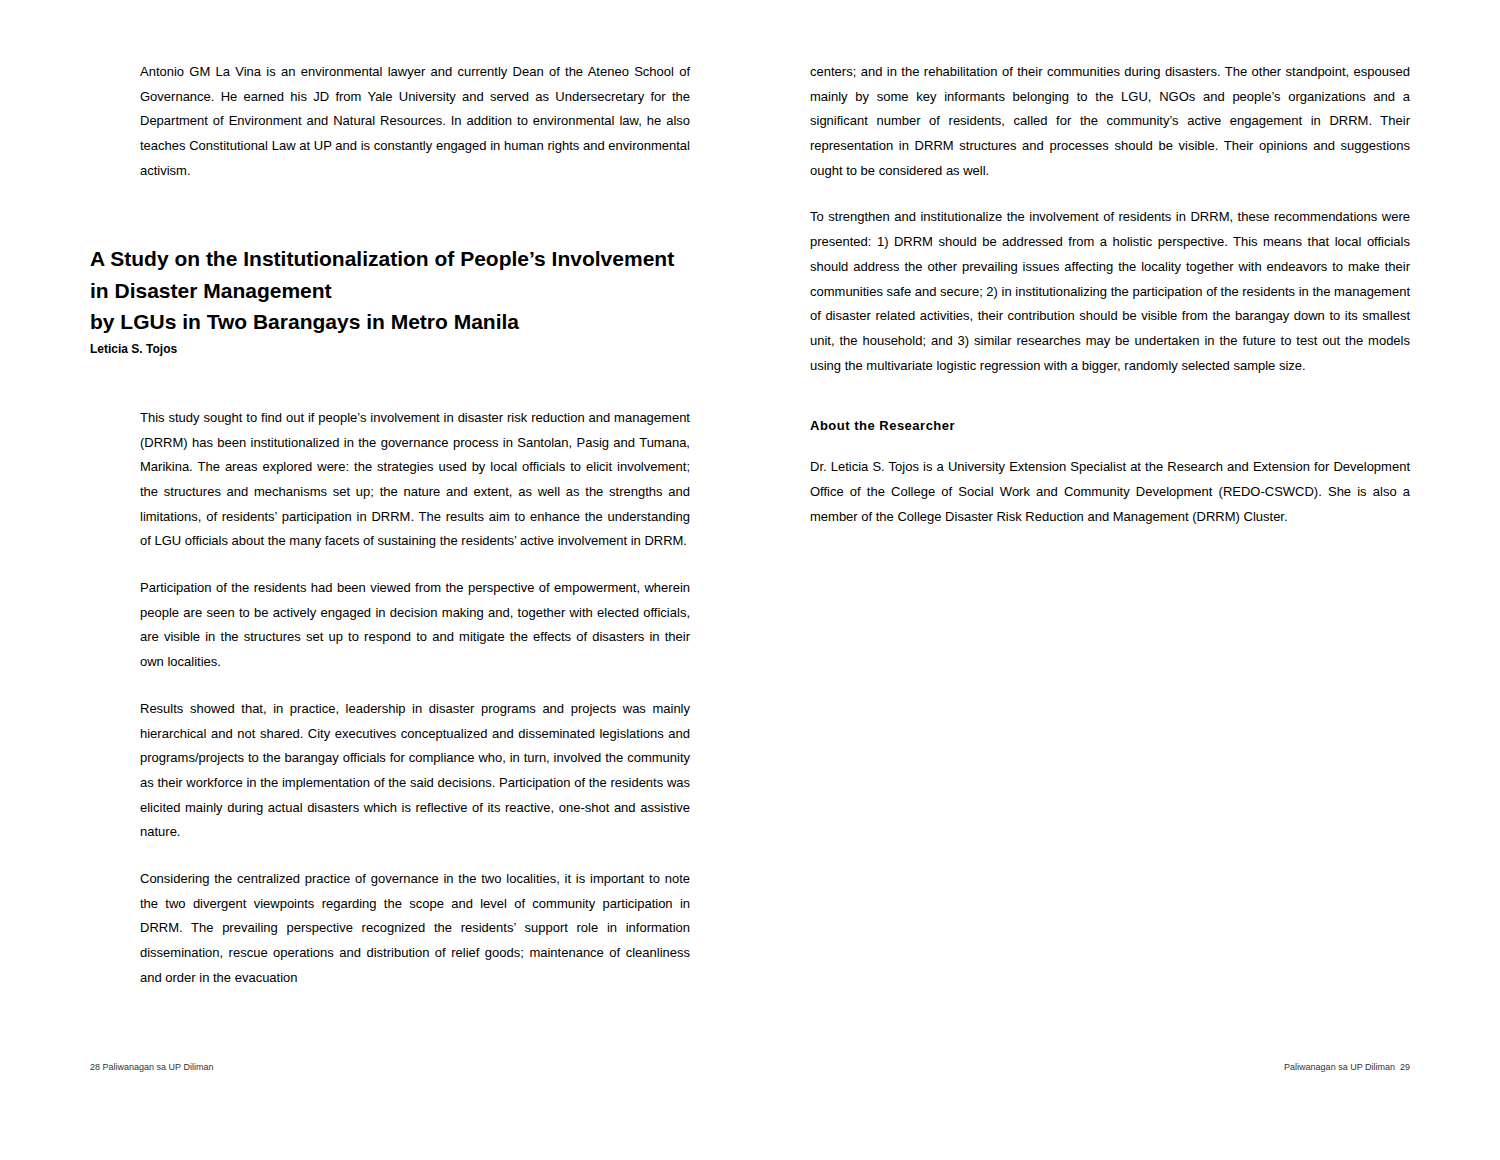Antonio GM La Vina is an environmental lawyer and currently Dean of the Ateneo School of Governance. He earned his JD from Yale University and served as Undersecretary for the Department of Environment and Natural Resources. In addition to environmental law, he also teaches Constitutional Law at UP and is constantly engaged in human rights and environmental activism.
A Study on the Institutionalization of People’s Involvement in Disaster Management
by LGUs in Two Barangays in Metro Manila
Leticia S. Tojos
This study sought to find out if people’s involvement in disaster risk reduction and management (DRRM) has been institutionalized in the governance process in Santolan, Pasig and Tumana, Marikina. The areas explored were: the strategies used by local officials to elicit involvement; the structures and mechanisms set up; the nature and extent, as well as the strengths and limitations, of residents’ participation in DRRM. The results aim to enhance the understanding of LGU officials about the many facets of sustaining the residents’ active involvement in DRRM.
Participation of the residents had been viewed from the perspective of empowerment, wherein people are seen to be actively engaged in decision making and, together with elected officials, are visible in the structures set up to respond to and mitigate the effects of disasters in their own localities.
Results showed that, in practice, leadership in disaster programs and projects was mainly hierarchical and not shared. City executives conceptualized and disseminated legislations and programs/projects to the barangay officials for compliance who, in turn, involved the community as their workforce in the implementation of the said decisions. Participation of the residents was elicited mainly during actual disasters which is reflective of its reactive, one-shot and assistive nature.
Considering the centralized practice of governance in the two localities, it is important to note the two divergent viewpoints regarding the scope and level of community participation in DRRM. The prevailing perspective recognized the residents’ support role in information dissemination, rescue operations and distribution of relief goods; maintenance of cleanliness and order in the evacuation
28 Paliwanagan sa UP Diliman
centers; and in the rehabilitation of their communities during disasters. The other standpoint, espoused mainly by some key informants belonging to the LGU, NGOs and people’s organizations and a significant number of residents, called for the community’s active engagement in DRRM. Their representation in DRRM structures and processes should be visible. Their opinions and suggestions ought to be considered as well.
To strengthen and institutionalize the involvement of residents in DRRM, these recommendations were presented: 1) DRRM should be addressed from a holistic perspective. This means that local officials should address the other prevailing issues affecting the locality together with endeavors to make their communities safe and secure; 2) in institutionalizing the participation of the residents in the management of disaster related activities, their contribution should be visible from the barangay down to its smallest unit, the household; and 3) similar researches may be undertaken in the future to test out the models using the multivariate logistic regression with a bigger, randomly selected sample size.
About the Researcher
Dr. Leticia S. Tojos is a University Extension Specialist at the Research and Extension for Development Office of the College of Social Work and Community Development (REDO-CSWCD). She is also a member of the College Disaster Risk Reduction and Management (DRRM) Cluster.
Paliwanagan sa UP Diliman 29